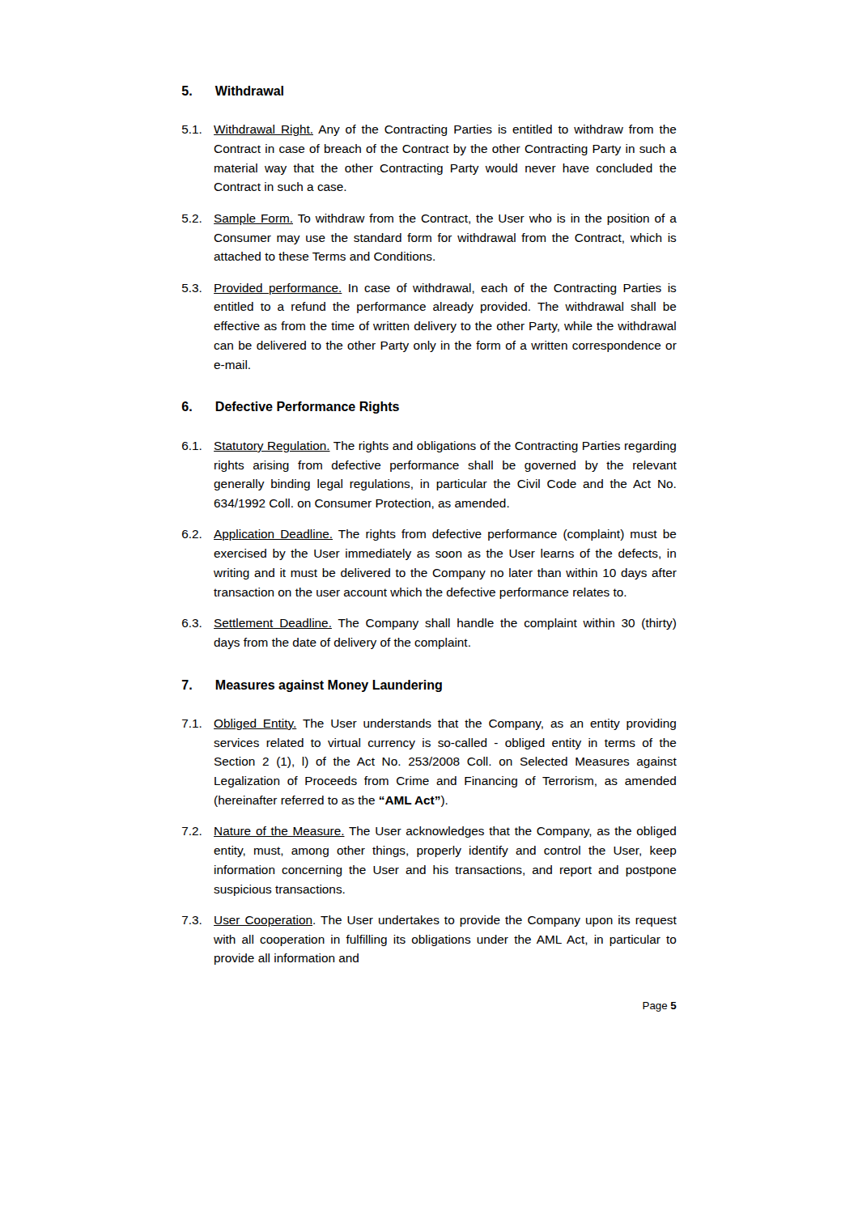5.
Withdrawal
5.1.
Withdrawal Right. Any of the Contracting Parties is entitled to withdraw from the Contract in case of breach of the Contract by the other Contracting Party in such a material way that the other Contracting Party would never have concluded the Contract in such a case.
5.2.
Sample Form. To withdraw from the Contract, the User who is in the position of a Consumer may use the standard form for withdrawal from the Contract, which is attached to these Terms and Conditions.
5.3.
Provided performance. In case of withdrawal, each of the Contracting Parties is entitled to a refund the performance already provided. The withdrawal shall be effective as from the time of written delivery to the other Party, while the withdrawal can be delivered to the other Party only in the form of a written correspondence or e-mail.
6.
Defective Performance Rights
6.1.
Statutory Regulation. The rights and obligations of the Contracting Parties regarding rights arising from defective performance shall be governed by the relevant generally binding legal regulations, in particular the Civil Code and the Act No. 634/1992 Coll. on Consumer Protection, as amended.
6.2.
Application Deadline. The rights from defective performance (complaint) must be exercised by the User immediately as soon as the User learns of the defects, in writing and it must be delivered to the Company no later than within 10 days after transaction on the user account which the defective performance relates to.
6.3.
Settlement Deadline. The Company shall handle the complaint within 30 (thirty) days from the date of delivery of the complaint.
7.
Measures against Money Laundering
7.1.
Obliged Entity. The User understands that the Company, as an entity providing services related to virtual currency is so-called - obliged entity in terms of the Section 2 (1), l) of the Act No. 253/2008 Coll. on Selected Measures against Legalization of Proceeds from Crime and Financing of Terrorism, as amended (hereinafter referred to as the “AML Act”).
7.2.
Nature of the Measure. The User acknowledges that the Company, as the obliged entity, must, among other things, properly identify and control the User, keep information concerning the User and his transactions, and report and postpone suspicious transactions.
7.3.
User Cooperation. The User undertakes to provide the Company upon its request with all cooperation in fulfilling its obligations under the AML Act, in particular to provide all information and
Page 5